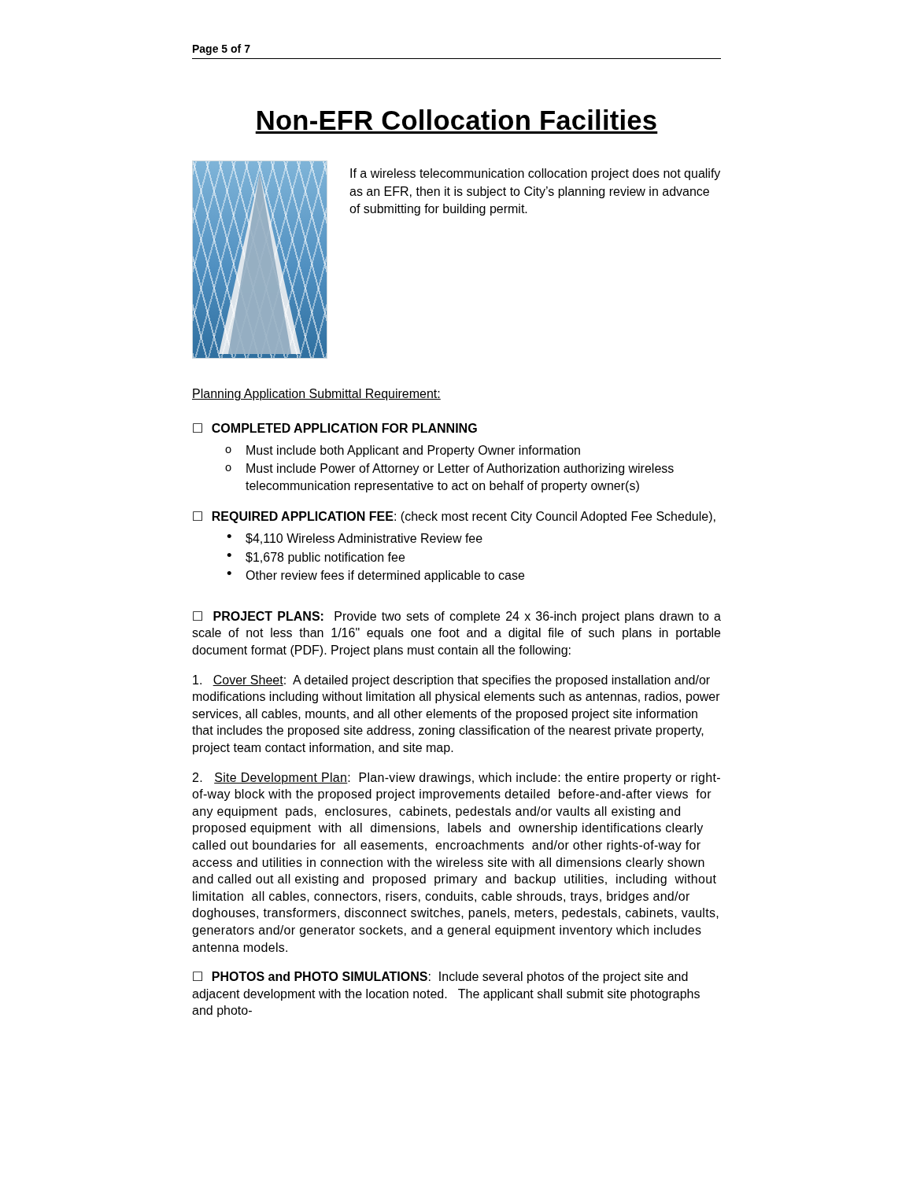Page 5 of 7
Non-EFR Collocation Facilities
If a wireless telecommunication collocation project does not qualify as an EFR, then it is subject to City’s planning review in advance of submitting for building permit.
Planning Application Submittal Requirement:
☐ COMPLETED APPLICATION FOR PLANNING
Must include both Applicant and Property Owner information
Must include Power of Attorney or Letter of Authorization authorizing wireless telecommunication representative to act on behalf of property owner(s)
☐ REQUIRED APPLICATION FEE: (check most recent City Council Adopted Fee Schedule),
$4,110 Wireless Administrative Review fee
$1,678 public notification fee
Other review fees if determined applicable to case
☐ PROJECT PLANS: Provide two sets of complete 24 x 36-inch project plans drawn to a scale of not less than 1/16" equals one foot and a digital file of such plans in portable document format (PDF). Project plans must contain all the following:
1. Cover Sheet: A detailed project description that specifies the proposed installation and/or modifications including without limitation all physical elements such as antennas, radios, power services, all cables, mounts, and all other elements of the proposed project site information that includes the proposed site address, zoning classification of the nearest private property, project team contact information, and site map.
2. Site Development Plan: Plan-view drawings, which include: the entire property or right-of-way block with the proposed project improvements detailed before-and-after views for any equipment pads, enclosures, cabinets, pedestals and/or vaults all existing and proposed equipment with all dimensions, labels and ownership identifications clearly called out boundaries for all easements, encroachments and/or other rights-of-way for access and utilities in connection with the wireless site with all dimensions clearly shown and called out all existing and proposed primary and backup utilities, including without limitation all cables, connectors, risers, conduits, cable shrouds, trays, bridges and/or doghouses, transformers, disconnect switches, panels, meters, pedestals, cabinets, vaults, generators and/or generator sockets, and a general equipment inventory which includes antenna models.
☐ PHOTOS and PHOTO SIMULATIONS: Include several photos of the project site and adjacent development with the location noted. The applicant shall submit site photographs and photo-